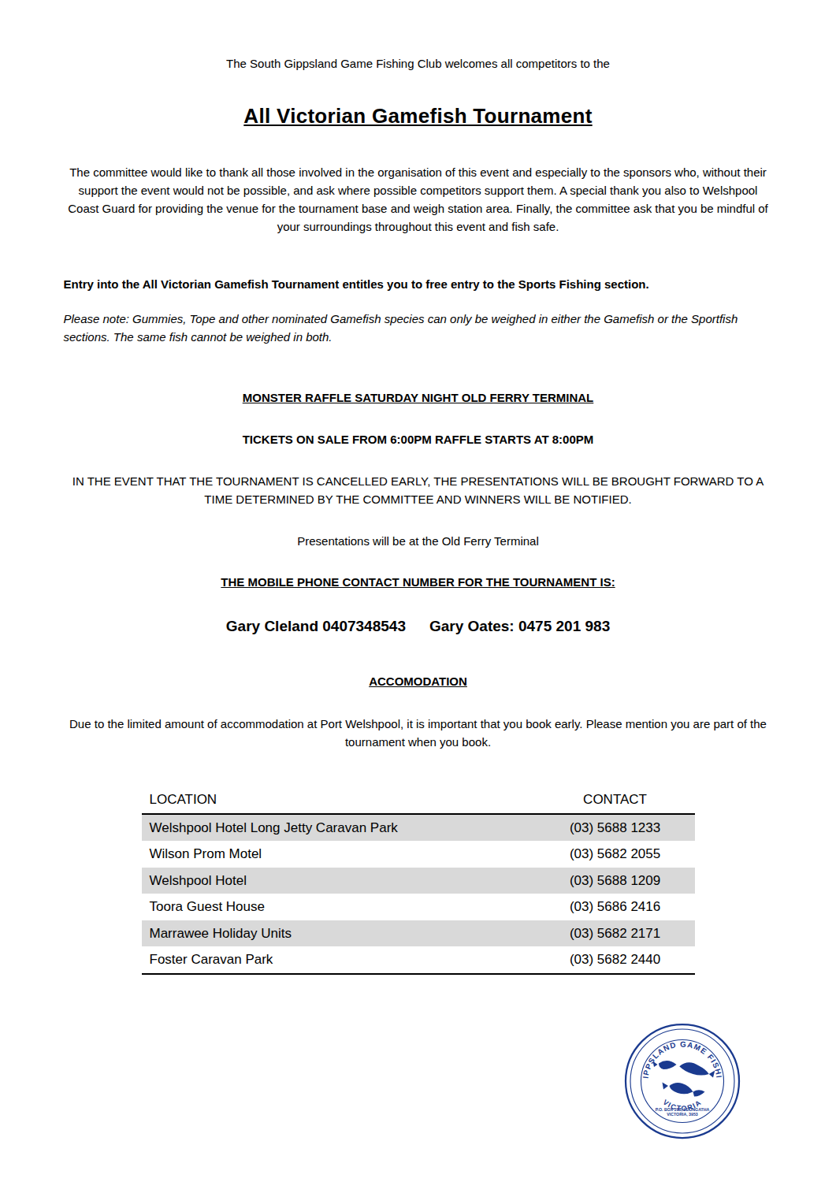The South Gippsland Game Fishing Club welcomes all competitors to the
All Victorian Gamefish Tournament
The committee would like to thank all those involved in the organisation of this event and especially to the sponsors who, without their support the event would not be possible, and ask where possible competitors support them. A special thank you also to Welshpool Coast Guard for providing the venue for the tournament base and weigh station area. Finally, the committee ask that you be mindful of your surroundings throughout this event and fish safe.
Entry into the All Victorian Gamefish Tournament entitles you to free entry to the Sports Fishing section.
Please note: Gummies, Tope and other nominated Gamefish species can only be weighed in either the Gamefish or the Sportfish sections. The same fish cannot be weighed in both.
MONSTER RAFFLE SATURDAY NIGHT OLD FERRY TERMINAL
TICKETS ON SALE FROM 6:00PM RAFFLE STARTS AT 8:00PM
IN THE EVENT THAT THE TOURNAMENT IS CANCELLED EARLY, THE PRESENTATIONS WILL BE BROUGHT FORWARD TO A TIME DETERMINED BY THE COMMITTEE AND WINNERS WILL BE NOTIFIED.
Presentations will be at the Old Ferry Terminal
THE MOBILE PHONE CONTACT NUMBER FOR THE TOURNAMENT IS:
Gary Cleland 0407348543 Gary Oates: 0475 201 983
ACCOMODATION
Due to the limited amount of accommodation at Port Welshpool, it is important that you book early. Please mention you are part of the tournament when you book.
| LOCATION | CONTACT |
| --- | --- |
| Welshpool Hotel Long Jetty Caravan Park | (03) 5688 1233 |
| Wilson Prom Motel | (03) 5682 2055 |
| Welshpool Hotel | (03) 5688 1209 |
| Toora Guest House | (03) 5686 2416 |
| Marrawee Holiday Units | (03) 5682 2171 |
| Foster Caravan Park | (03) 5682 2440 |
SOUTH GIPPSLAND GAME FISHING CLUB VICTORIA P.O. BOX 288, LEONGATHA VICTORIA, 3953